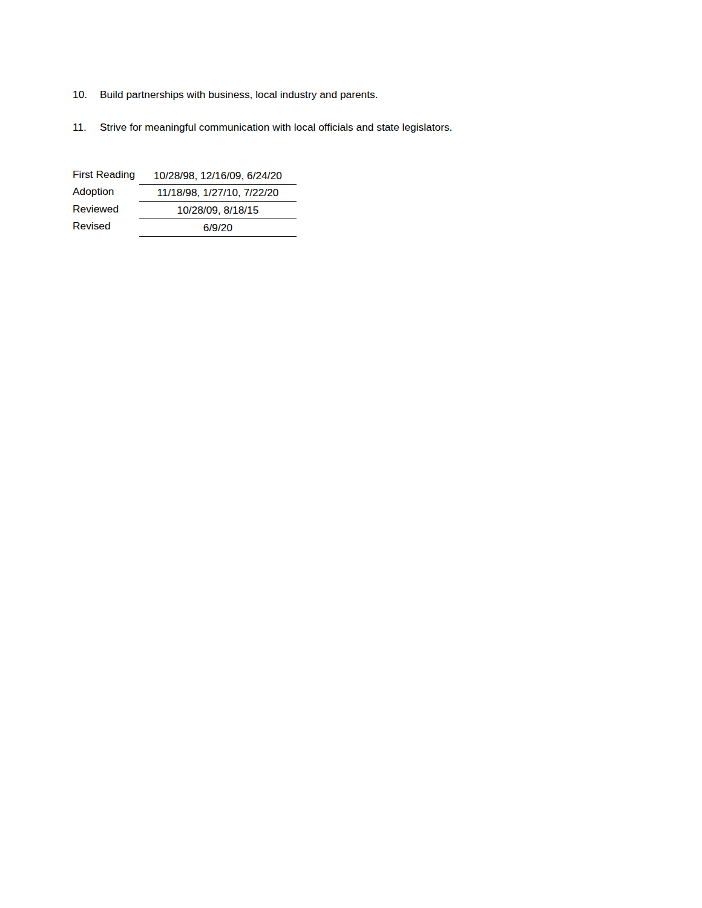10. Build partnerships with business, local industry and parents.
11. Strive for meaningful communication with local officials and state legislators.
| First Reading | 10/28/98, 12/16/09, 6/24/20 |
| Adoption | 11/18/98, 1/27/10, 7/22/20 |
| Reviewed | 10/28/09, 8/18/15 |
| Revised | 6/9/20 |